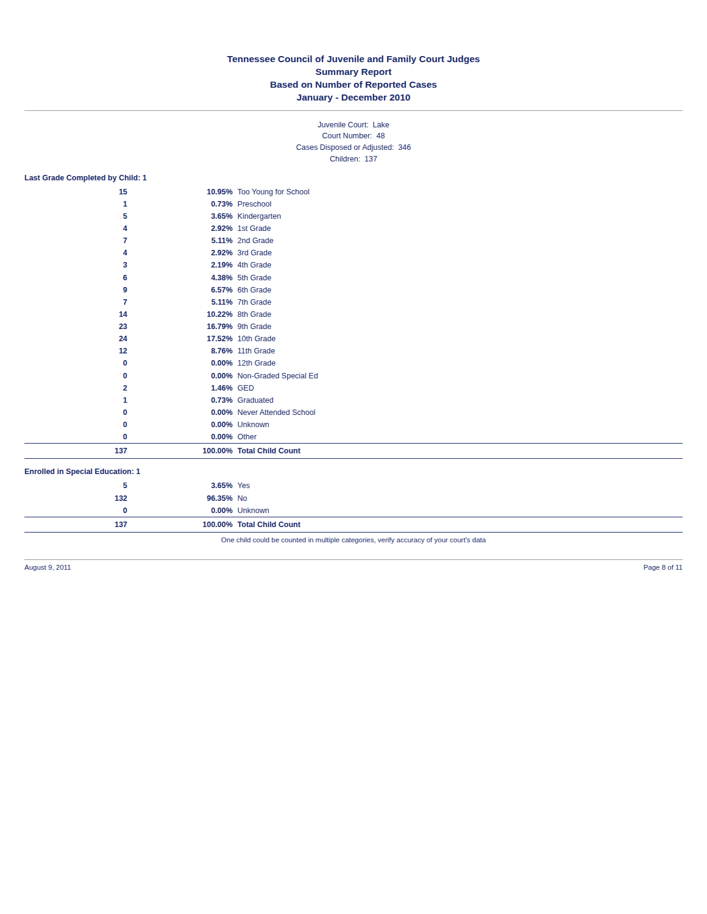Tennessee Council of Juvenile and Family Court Judges
Summary Report
Based on Number of Reported Cases
January - December 2010
Juvenile Court: Lake
Court Number: 48
Cases Disposed or Adjusted: 346
Children: 137
Last Grade Completed by Child: 1
| 15 | 10.95% | Too Young for School |
| 1 | 0.73% | Preschool |
| 5 | 3.65% | Kindergarten |
| 4 | 2.92% | 1st Grade |
| 7 | 5.11% | 2nd Grade |
| 4 | 2.92% | 3rd Grade |
| 3 | 2.19% | 4th Grade |
| 6 | 4.38% | 5th Grade |
| 9 | 6.57% | 6th Grade |
| 7 | 5.11% | 7th Grade |
| 14 | 10.22% | 8th Grade |
| 23 | 16.79% | 9th Grade |
| 24 | 17.52% | 10th Grade |
| 12 | 8.76% | 11th Grade |
| 0 | 0.00% | 12th Grade |
| 0 | 0.00% | Non-Graded Special Ed |
| 2 | 1.46% | GED |
| 1 | 0.73% | Graduated |
| 0 | 0.00% | Never Attended School |
| 0 | 0.00% | Unknown |
| 0 | 0.00% | Other |
| 137 | 100.00% | Total Child Count |
Enrolled in Special Education: 1
| 5 | 3.65% | Yes |
| 132 | 96.35% | No |
| 0 | 0.00% | Unknown |
| 137 | 100.00% | Total Child Count |
One child could be counted in multiple categories, verify accuracy of your court's data
August 9, 2011 Page 8 of 11